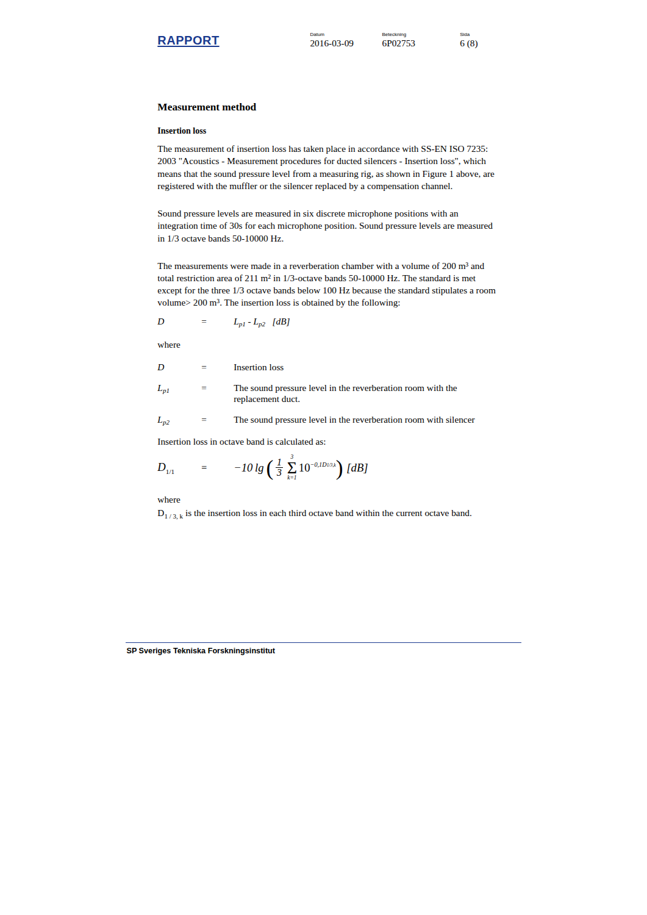RAPPORT
Datum 2016-03-09
Beteckning 6P02753
Sida 6 (8)
Measurement method
Insertion loss
The measurement of insertion loss has taken place in accordance with SS-EN ISO 7235: 2003 "Acoustics - Measurement procedures for ducted silencers - Insertion loss", which means that the sound pressure level from a measuring rig, as shown in Figure 1 above, are registered with the muffler or the silencer replaced by a compensation channel.
Sound pressure levels are measured in six discrete microphone positions with an integration time of 30s for each microphone position. Sound pressure levels are measured in 1/3 octave bands 50-10000 Hz.
The measurements were made in a reverberation chamber with a volume of 200 m³ and total restriction area of 211 m² in 1/3-octave bands 50-10000 Hz. The standard is met except for the three 1/3 octave bands below 100 Hz because the standard stipulates a room volume> 200 m³. The insertion loss is obtained by the following:
D = Lp1 - Lp2[dB]
where
D = Insertion loss
Lp1 = The sound pressure level in the reverberation room with the replacement duct.
Lp2 = The sound pressure level in the reverberation room with silencer
Insertion loss in octave band is calculated as:
D1/1 = −10 lg (133 Σk=110−0,1D1/3,k)[dB]
where
D1 / 3, k is the insertion loss in each third octave band within the current octave band.
SP Sveriges Tekniska Forskningsinstitut